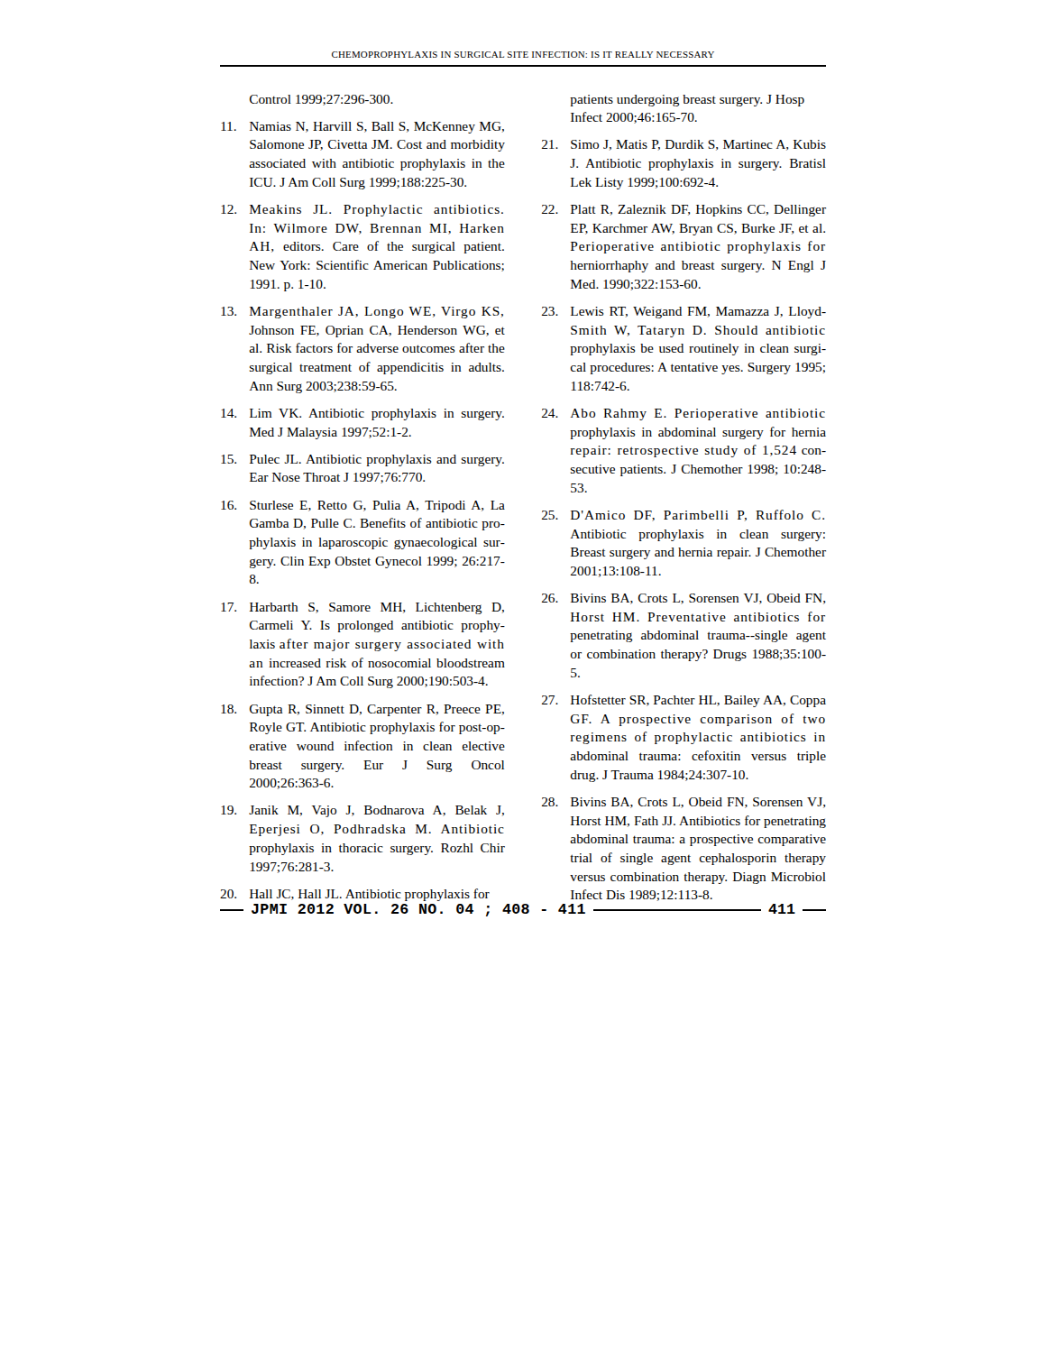Chemoprophylaxis in Surgical Site Infection: Is It Really Necessary
Control 1999;27:296-300.
11. Namias N, Harvill S, Ball S, McKenney MG, Salomone JP, Civetta JM. Cost and morbidity associated with antibiotic prophylaxis in the ICU. J Am Coll Surg 1999;188:225-30.
12. Meakins JL. Prophylactic antibiotics. In: Wilmore DW, Brennan MI, Harken AH, editors. Care of the surgical patient. New York: Scientific American Publications; 1991. p. 1-10.
13. Margenthaler JA, Longo WE, Virgo KS, Johnson FE, Oprian CA, Henderson WG, et al. Risk factors for adverse outcomes after the surgical treatment of appendicitis in adults. Ann Surg 2003;238:59-65.
14. Lim VK. Antibiotic prophylaxis in surgery. Med J Malaysia 1997;52:1-2.
15. Pulec JL. Antibiotic prophylaxis and surgery. Ear Nose Throat J 1997;76:770.
16. Sturlese E, Retto G, Pulia A, Tripodi A, La Gamba D, Pulle C. Benefits of antibiotic prophylaxis in laparoscopic gynaecological surgery. Clin Exp Obstet Gynecol 1999; 26:217-8.
17. Harbarth S, Samore MH, Lichtenberg D, Carmeli Y. Is prolonged antibiotic prophylaxis after major surgery associated with an increased risk of nosocomial bloodstream infection? J Am Coll Surg 2000;190:503-4.
18. Gupta R, Sinnett D, Carpenter R, Preece PE, Royle GT. Antibiotic prophylaxis for post-operative wound infection in clean elective breast surgery. Eur J Surg Oncol 2000;26:363-6.
19. Janik M, Vajo J, Bodnarova A, Belak J, Eperjesi O, Podhradska M. Antibiotic prophylaxis in thoracic surgery. Rozhl Chir 1997;76:281-3.
20. Hall JC, Hall JL. Antibiotic prophylaxis for
patients undergoing breast surgery. J Hosp Infect 2000;46:165-70.
21. Simo J, Matis P, Durdik S, Martinec A, Kubis J. Antibiotic prophylaxis in surgery. Bratisl Lek Listy 1999;100:692-4.
22. Platt R, Zaleznik DF, Hopkins CC, Dellinger EP, Karchmer AW, Bryan CS, Burke JF, et al. Perioperative antibiotic prophylaxis for herniorrhaphy and breast surgery. N Engl J Med. 1990;322:153-60.
23. Lewis RT, Weigand FM, Mamazza J, Lloyd-Smith W, Tataryn D. Should antibiotic prophylaxis be used routinely in clean surgical procedures: A tentative yes. Surgery 1995; 118:742-6.
24. Abo Rahmy E. Perioperative antibiotic prophylaxis in abdominal surgery for hernia repair: retrospective study of 1,524 consecutive patients. J Chemother 1998; 10:248-53.
25. D'Amico DF, Parimbelli P, Ruffolo C. Antibiotic prophylaxis in clean surgery: Breast surgery and hernia repair. J Chemother 2001;13:108-11.
26. Bivins BA, Crots L, Sorensen VJ, Obeid FN, Horst HM. Preventative antibiotics for penetrating abdominal trauma--single agent or combination therapy? Drugs 1988;35:100-5.
27. Hofstetter SR, Pachter HL, Bailey AA, Coppa GF. A prospective comparison of two regimens of prophylactic antibiotics in abdominal trauma: cefoxitin versus triple drug. J Trauma 1984;24:307-10.
28. Bivins BA, Crots L, Obeid FN, Sorensen VJ, Horst HM, Fath JJ. Antibiotics for penetrating abdominal trauma: a prospective comparative trial of single agent cephalosporin therapy versus combination therapy. Diagn Microbiol Infect Dis 1989;12:113-8.
JPMI 2012 VOL. 26 NO. 04 ; 408 - 411
411